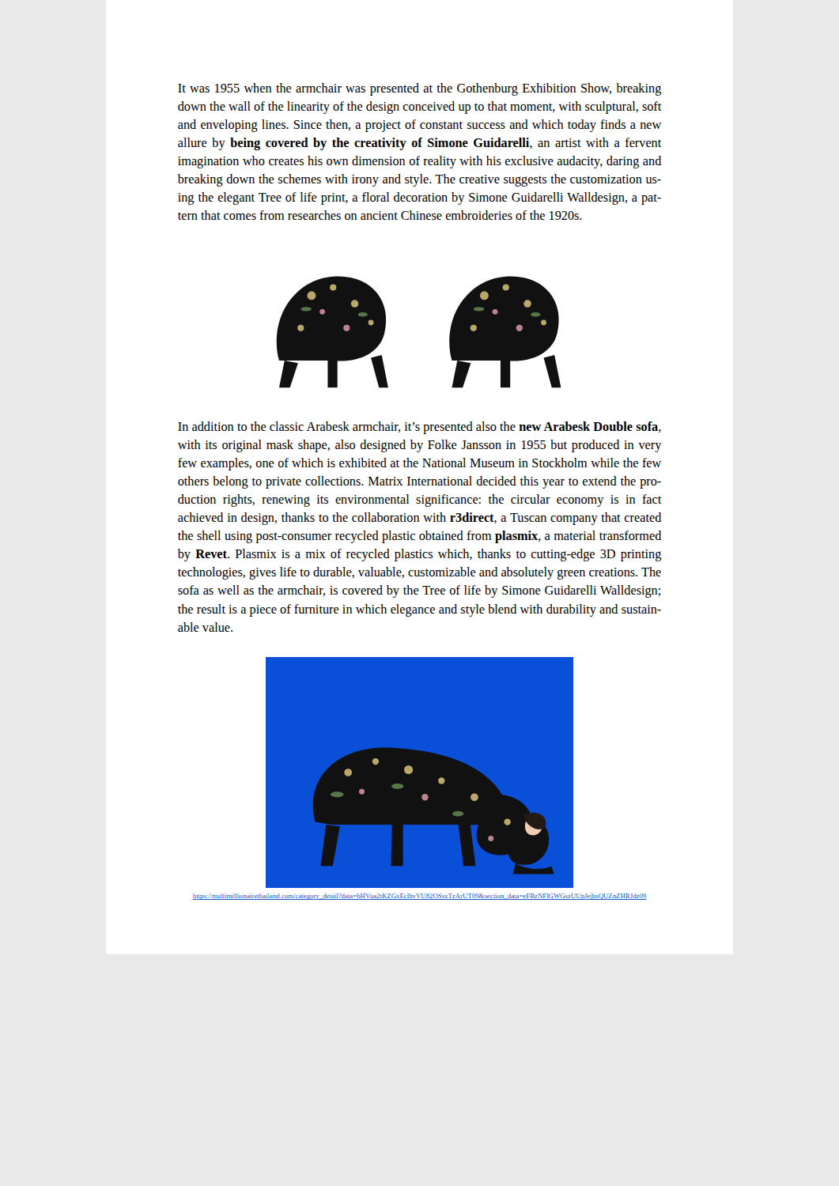It was 1955 when the armchair was presented at the Gothenburg Exhibition Show, breaking down the wall of the linearity of the design conceived up to that moment, with sculptural, soft and enveloping lines. Since then, a project of constant success and which today finds a new allure by being covered by the creativity of Simone Guidarelli, an artist with a fervent imagination who creates his own dimension of reality with his exclusive audacity, daring and breaking down the schemes with irony and style. The creative suggests the customization using the elegant Tree of life print, a floral decoration by Simone Guidarelli Walldesign, a pattern that comes from researches on ancient Chinese embroideries of the 1920s.
In addition to the classic Arabesk armchair, it’s presented also the new Arabesk Double sofa, with its original mask shape, also designed by Folke Jansson in 1955 but produced in very few examples, one of which is exhibited at the National Museum in Stockholm while the few others belong to private collections. Matrix International decided this year to extend the production rights, renewing its environmental significance: the circular economy is in fact achieved in design, thanks to the collaboration with r3direct, a Tuscan company that created the shell using post-consumer recycled plastic obtained from plasmix, a material transformed by Revet. Plasmix is a mix of recycled plastics which, thanks to cutting-edge 3D printing technologies, gives life to durable, valuable, customizable and absolutely green creations. The sofa as well as the armchair, is covered by the Tree of life by Simone Guidarelli Walldesign; the result is a piece of furniture in which elegance and style blend with durability and sustainable value.
https://multimillionairethailand.com/category_detail?data=bHVua2tKZGxEclhvVU82OSsxTzArUT09&section_data=eFBzNFlGWGszUUpJejhsQUZnZHRJdz09